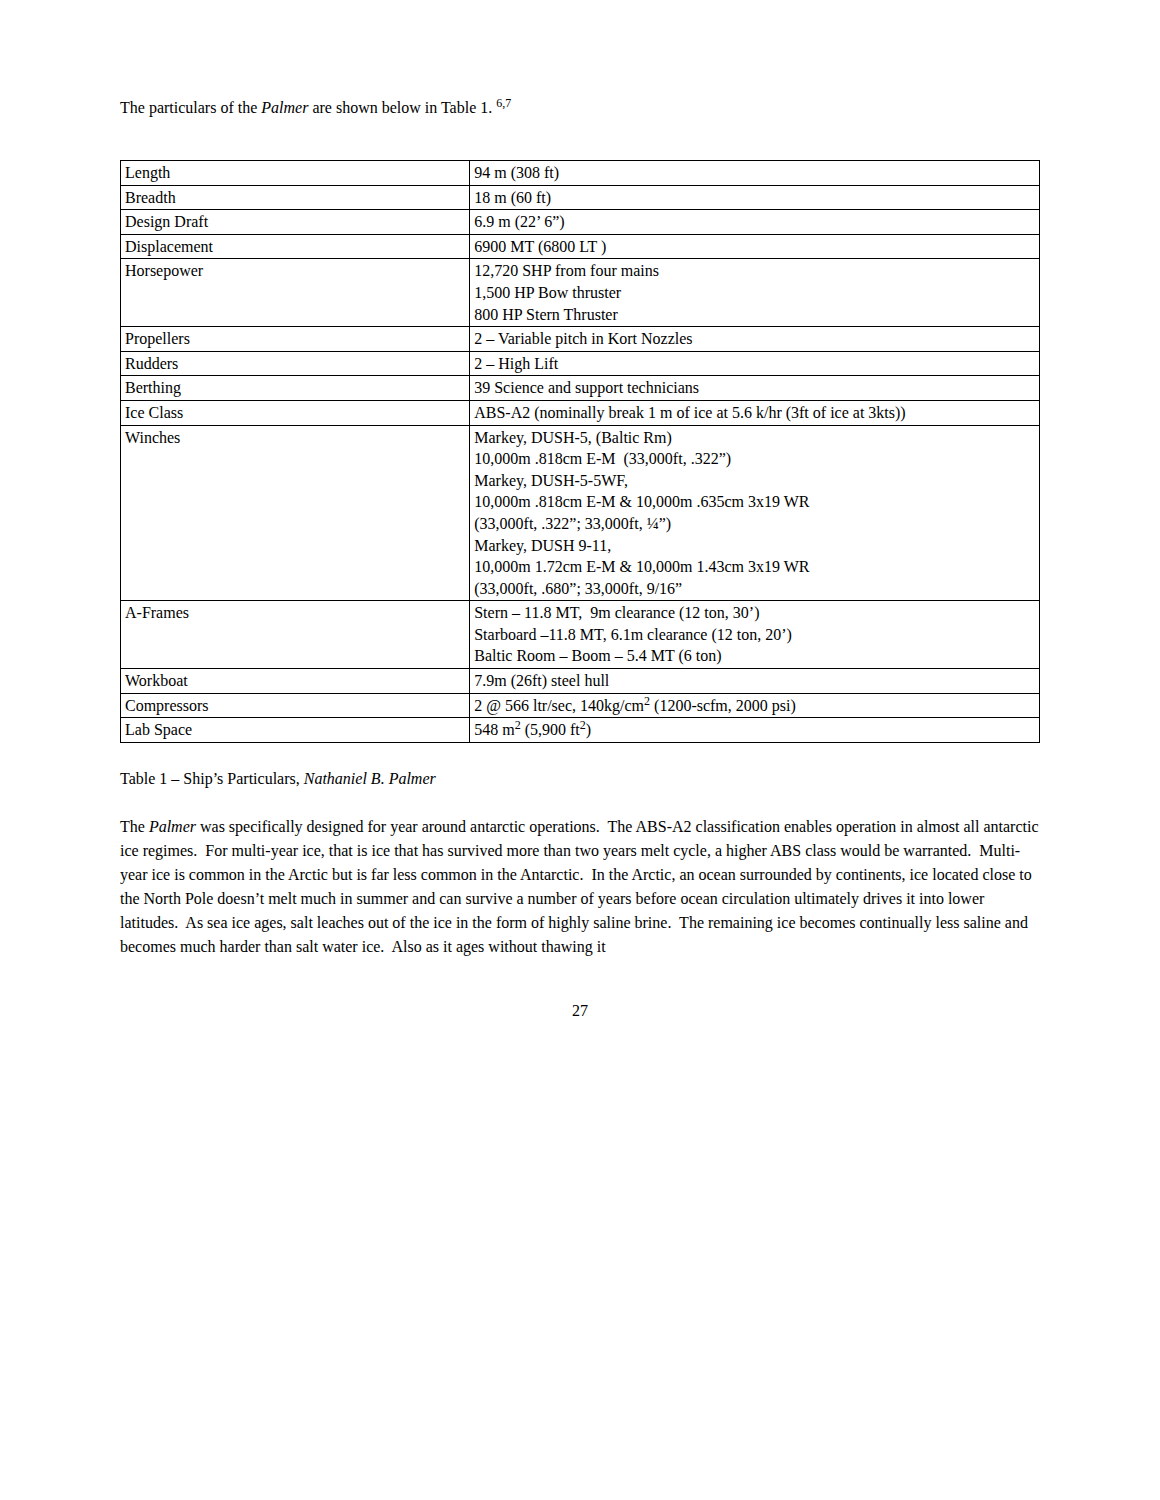The particulars of the Palmer are shown below in Table 1. 6,7
| Length | 94 m (308 ft) |
| Breadth | 18 m (60 ft) |
| Design Draft | 6.9 m (22’ 6”) |
| Displacement | 6900 MT (6800 LT ) |
| Horsepower | 12,720 SHP from four mains 1,500 HP Bow thruster 800 HP Stern Thruster |
| Propellers | 2 – Variable pitch in Kort Nozzles |
| Rudders | 2 – High Lift |
| Berthing | 39 Science and support technicians |
| Ice Class | ABS-A2 (nominally break 1 m of ice at 5.6 k/hr (3ft of ice at 3kts)) |
| Winches | Markey, DUSH-5, (Baltic Rm) 10,000m .818cm E-M (33,000ft, .322”) Markey, DUSH-5-5WF, 10,000m .818cm E-M & 10,000m .635cm 3x19 WR (33,000ft, .322”; 33,000ft, ¼”) Markey, DUSH 9-11, 10,000m 1.72cm E-M & 10,000m 1.43cm 3x19 WR (33,000ft, .680”; 33,000ft, 9/16” |
| A-Frames | Stern – 11.8 MT, 9m clearance (12 ton, 30’) Starboard –11.8 MT, 6.1m clearance (12 ton, 20’) Baltic Room – Boom – 5.4 MT (6 ton) |
| Workboat | 7.9m (26ft) steel hull |
| Compressors | 2 @ 566 ltr/sec, 140kg/cm 2 (1200-scfm, 2000 psi) |
| Lab Space | 548 m 2 (5,900 ft 2 ) |
Table 1 – Ship’s Particulars, Nathaniel B. Palmer
The Palmer was specifically designed for year around antarctic operations. The ABS-A2 classification enables operation in almost all antarctic ice regimes. For multi-year ice, that is ice that has survived more than two years melt cycle, a higher ABS class would be warranted. Multi-year ice is common in the Arctic but is far less common in the Antarctic. In the Arctic, an ocean surrounded by continents, ice located close to the North Pole doesn’t melt much in summer and can survive a number of years before ocean circulation ultimately drives it into lower latitudes. As sea ice ages, salt leaches out of the ice in the form of highly saline brine. The remaining ice becomes continually less saline and becomes much harder than salt water ice. Also as it ages without thawing it
27